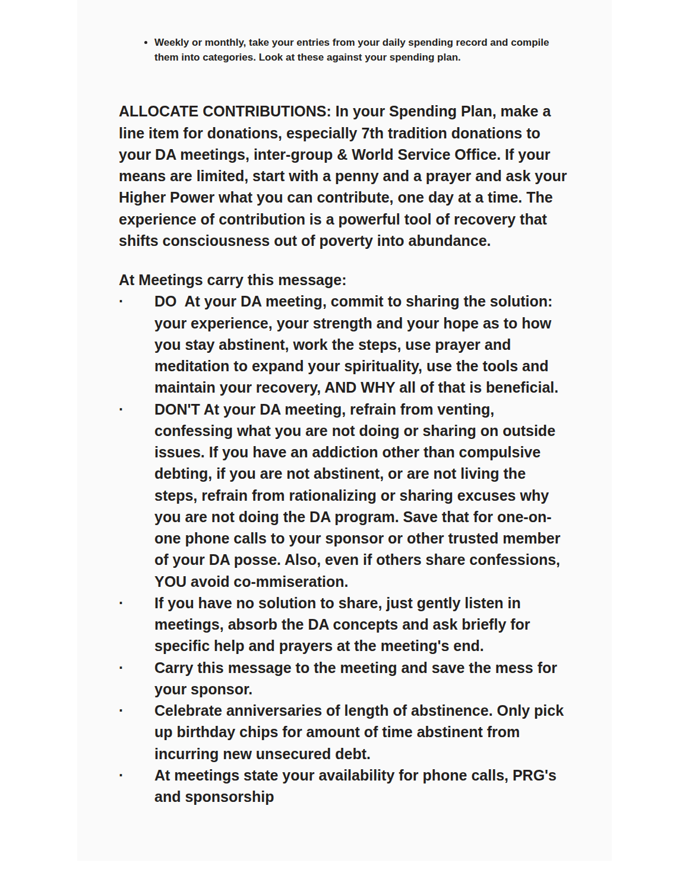Weekly or monthly, take your entries from your daily spending record and compile them into categories. Look at these against your spending plan.
ALLOCATE CONTRIBUTIONS: In your Spending Plan, make a line item for donations, especially 7th tradition donations to your DA meetings, inter-group & World Service Office. If your means are limited, start with a penny and a prayer and ask your Higher Power what you can contribute, one day at a time. The experience of contribution is a powerful tool of recovery that shifts consciousness out of poverty into abundance.
At Meetings carry this message:
·DO At your DA meeting, commit to sharing the solution: your experience, your strength and your hope as to how you stay abstinent, work the steps, use prayer and meditation to expand your spirituality, use the tools and maintain your recovery, AND WHY all of that is beneficial.
·DON'T At your DA meeting, refrain from venting, confessing what you are not doing or sharing on outside issues. If you have an addiction other than compulsive debting, if you are not abstinent, or are not living the steps, refrain from rationalizing or sharing excuses why you are not doing the DA program. Save that for one-on-one phone calls to your sponsor or other trusted member of your DA posse. Also, even if others share confessions, YOU avoid co-mmiseration.
·If you have no solution to share, just gently listen in meetings, absorb the DA concepts and ask briefly for specific help and prayers at the meeting's end.
·Carry this message to the meeting and save the mess for your sponsor.
·Celebrate anniversaries of length of abstinence. Only pick up birthday chips for amount of time abstinent from incurring new unsecured debt.
·At meetings state your availability for phone calls, PRG's and sponsorship